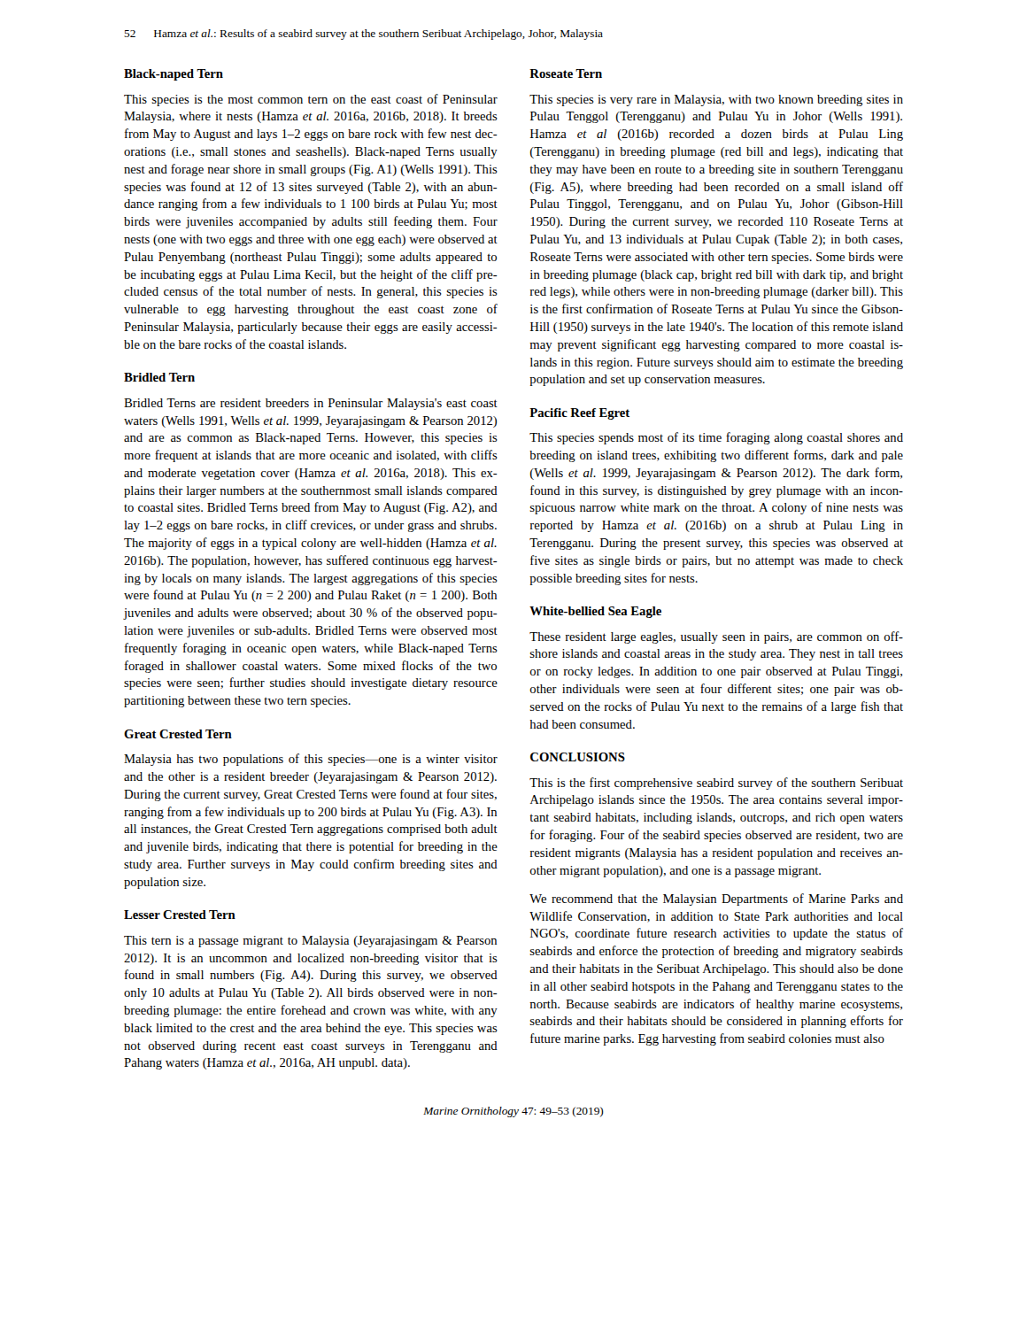52 Hamza et al.: Results of a seabird survey at the southern Seribuat Archipelago, Johor, Malaysia
Black-naped Tern
This species is the most common tern on the east coast of Peninsular Malaysia, where it nests (Hamza et al. 2016a, 2016b, 2018). It breeds from May to August and lays 1–2 eggs on bare rock with few nest decorations (i.e., small stones and seashells). Black-naped Terns usually nest and forage near shore in small groups (Fig. A1) (Wells 1991). This species was found at 12 of 13 sites surveyed (Table 2), with an abundance ranging from a few individuals to 1 100 birds at Pulau Yu; most birds were juveniles accompanied by adults still feeding them. Four nests (one with two eggs and three with one egg each) were observed at Pulau Penyembang (northeast Pulau Tinggi); some adults appeared to be incubating eggs at Pulau Lima Kecil, but the height of the cliff precluded census of the total number of nests. In general, this species is vulnerable to egg harvesting throughout the east coast zone of Peninsular Malaysia, particularly because their eggs are easily accessible on the bare rocks of the coastal islands.
Bridled Tern
Bridled Terns are resident breeders in Peninsular Malaysia's east coast waters (Wells 1991, Wells et al. 1999, Jeyarajasingam & Pearson 2012) and are as common as Black-naped Terns. However, this species is more frequent at islands that are more oceanic and isolated, with cliffs and moderate vegetation cover (Hamza et al. 2016a, 2018). This explains their larger numbers at the southernmost small islands compared to coastal sites. Bridled Terns breed from May to August (Fig. A2), and lay 1–2 eggs on bare rocks, in cliff crevices, or under grass and shrubs. The majority of eggs in a typical colony are well-hidden (Hamza et al. 2016b). The population, however, has suffered continuous egg harvesting by locals on many islands. The largest aggregations of this species were found at Pulau Yu (n = 2 200) and Pulau Raket (n = 1 200). Both juveniles and adults were observed; about 30 % of the observed population were juveniles or sub-adults. Bridled Terns were observed most frequently foraging in oceanic open waters, while Black-naped Terns foraged in shallower coastal waters. Some mixed flocks of the two species were seen; further studies should investigate dietary resource partitioning between these two tern species.
Great Crested Tern
Malaysia has two populations of this species—one is a winter visitor and the other is a resident breeder (Jeyarajasingam & Pearson 2012). During the current survey, Great Crested Terns were found at four sites, ranging from a few individuals up to 200 birds at Pulau Yu (Fig. A3). In all instances, the Great Crested Tern aggregations comprised both adult and juvenile birds, indicating that there is potential for breeding in the study area. Further surveys in May could confirm breeding sites and population size.
Lesser Crested Tern
This tern is a passage migrant to Malaysia (Jeyarajasingam & Pearson 2012). It is an uncommon and localized non-breeding visitor that is found in small numbers (Fig. A4). During this survey, we observed only 10 adults at Pulau Yu (Table 2). All birds observed were in non-breeding plumage: the entire forehead and crown was white, with any black limited to the crest and the area behind the eye. This species was not observed during recent east coast surveys in Terengganu and Pahang waters (Hamza et al., 2016a, AH unpubl. data).
Roseate Tern
This species is very rare in Malaysia, with two known breeding sites in Pulau Tenggol (Terengganu) and Pulau Yu in Johor (Wells 1991). Hamza et al (2016b) recorded a dozen birds at Pulau Ling (Terengganu) in breeding plumage (red bill and legs), indicating that they may have been en route to a breeding site in southern Terengganu (Fig. A5), where breeding had been recorded on a small island off Pulau Tinggol, Terengganu, and on Pulau Yu, Johor (Gibson-Hill 1950). During the current survey, we recorded 110 Roseate Terns at Pulau Yu, and 13 individuals at Pulau Cupak (Table 2); in both cases, Roseate Terns were associated with other tern species. Some birds were in breeding plumage (black cap, bright red bill with dark tip, and bright red legs), while others were in non-breeding plumage (darker bill). This is the first confirmation of Roseate Terns at Pulau Yu since the Gibson-Hill (1950) surveys in the late 1940's. The location of this remote island may prevent significant egg harvesting compared to more coastal islands in this region. Future surveys should aim to estimate the breeding population and set up conservation measures.
Pacific Reef Egret
This species spends most of its time foraging along coastal shores and breeding on island trees, exhibiting two different forms, dark and pale (Wells et al. 1999, Jeyarajasingam & Pearson 2012). The dark form, found in this survey, is distinguished by grey plumage with an inconspicuous narrow white mark on the throat. A colony of nine nests was reported by Hamza et al. (2016b) on a shrub at Pulau Ling in Terengganu. During the present survey, this species was observed at five sites as single birds or pairs, but no attempt was made to check possible breeding sites for nests.
White-bellied Sea Eagle
These resident large eagles, usually seen in pairs, are common on offshore islands and coastal areas in the study area. They nest in tall trees or on rocky ledges. In addition to one pair observed at Pulau Tinggi, other individuals were seen at four different sites; one pair was observed on the rocks of Pulau Yu next to the remains of a large fish that had been consumed.
CONCLUSIONS
This is the first comprehensive seabird survey of the southern Seribuat Archipelago islands since the 1950s. The area contains several important seabird habitats, including islands, outcrops, and rich open waters for foraging. Four of the seabird species observed are resident, two are resident migrants (Malaysia has a resident population and receives another migrant population), and one is a passage migrant.
We recommend that the Malaysian Departments of Marine Parks and Wildlife Conservation, in addition to State Park authorities and local NGO's, coordinate future research activities to update the status of seabirds and enforce the protection of breeding and migratory seabirds and their habitats in the Seribuat Archipelago. This should also be done in all other seabird hotspots in the Pahang and Terengganu states to the north. Because seabirds are indicators of healthy marine ecosystems, seabirds and their habitats should be considered in planning efforts for future marine parks. Egg harvesting from seabird colonies must also
Marine Ornithology 47: 49–53 (2019)